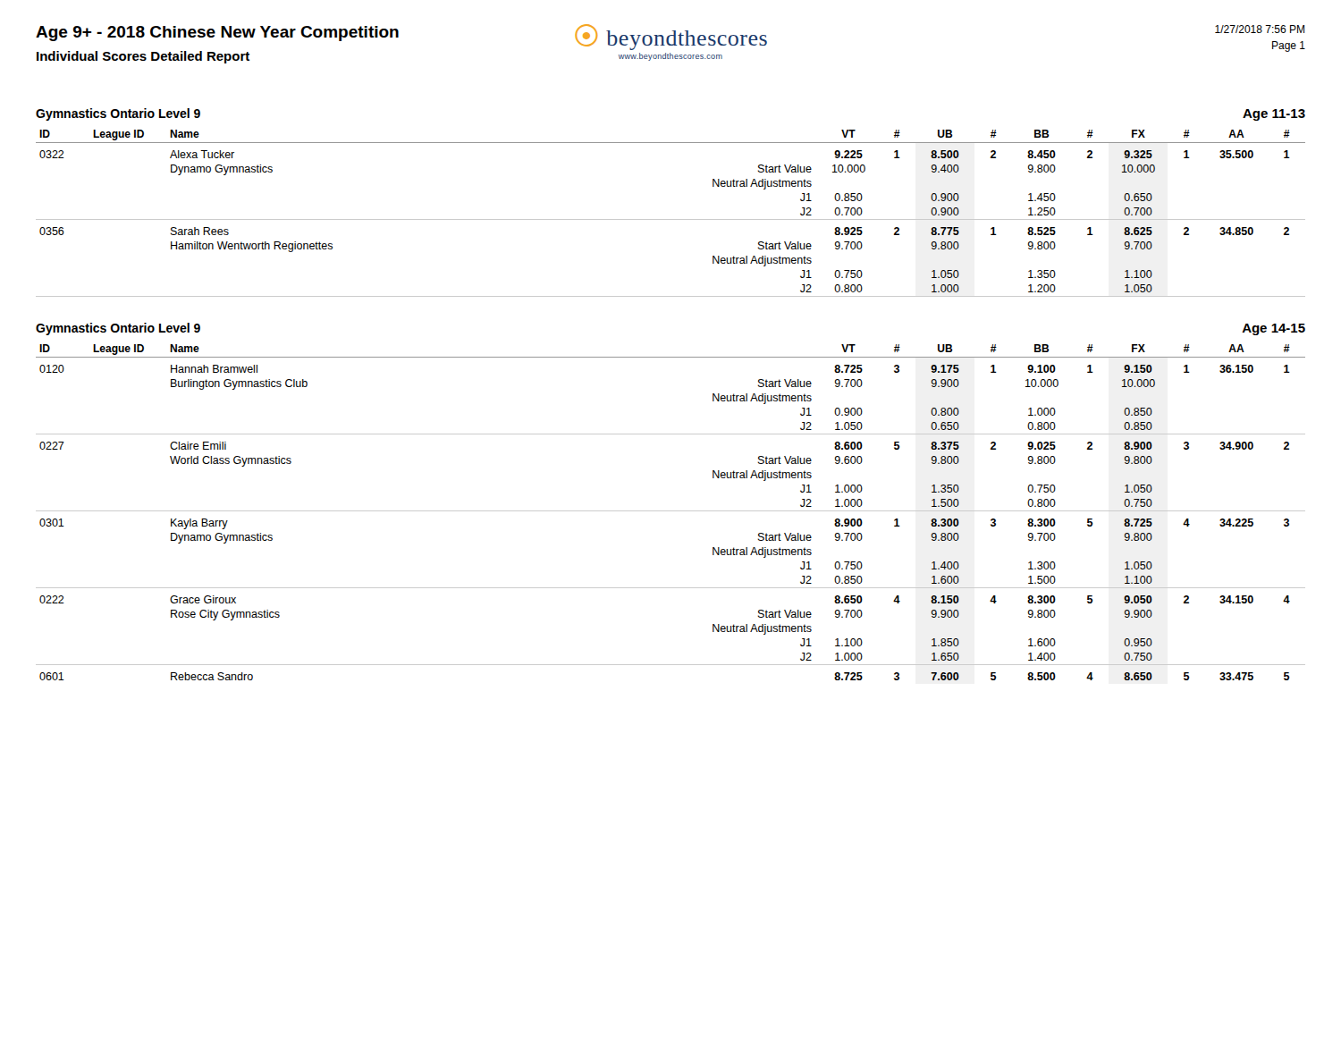Age 9+ - 2018 Chinese New Year Competition
Individual Scores Detailed Report
⦿ beyondthescores
www.beyondthescores.com
1/27/2018 7:56 PM
Page 1
Gymnastics Ontario Level 9
Age 11-13
| ID | League ID | Name | | VT | # | UB | # | BB | # | FX | # | AA | # |
| --- | --- | --- | --- | --- | --- | --- | --- | --- | --- | --- | --- | --- | --- |
| 0322 | | Alexa Tucker | | 9.225 | 1 | 8.500 | 2 | 8.450 | 2 | 9.325 | 1 | 35.500 | 1 |
| | | Dynamo Gymnastics | Start Value | 10.000 | | 9.400 | | 9.800 | | 10.000 | | | |
| | | | Neutral Adjustments | | | | | | | | | | |
| | | | J1 | 0.850 | | 0.900 | | 1.450 | | 0.650 | | | |
| | | | J2 | 0.700 | | 0.900 | | 1.250 | | 0.700 | | | |
| 0356 | | Sarah Rees | | 8.925 | 2 | 8.775 | 1 | 8.525 | 1 | 8.625 | 2 | 34.850 | 2 |
| | | Hamilton Wentworth Regionettes | Start Value | 9.700 | | 9.800 | | 9.800 | | 9.700 | | | |
| | | | Neutral Adjustments | | | | | | | | | | |
| | | | J1 | 0.750 | | 1.050 | | 1.350 | | 1.100 | | | |
| | | | J2 | 0.800 | | 1.000 | | 1.200 | | 1.050 | | | |
Gymnastics Ontario Level 9
Age 14-15
| ID | League ID | Name | | VT | # | UB | # | BB | # | FX | # | AA | # |
| --- | --- | --- | --- | --- | --- | --- | --- | --- | --- | --- | --- | --- | --- |
| 0120 | | Hannah Bramwell | | 8.725 | 3 | 9.175 | 1 | 9.100 | 1 | 9.150 | 1 | 36.150 | 1 |
| | | Burlington Gymnastics Club | Start Value | 9.700 | | 9.900 | | 10.000 | | 10.000 | | | |
| | | | Neutral Adjustments | | | | | | | | | | |
| | | | J1 | 0.900 | | 0.800 | | 1.000 | | 0.850 | | | |
| | | | J2 | 1.050 | | 0.650 | | 0.800 | | 0.850 | | | |
| 0227 | | Claire Emili | | 8.600 | 5 | 8.375 | 2 | 9.025 | 2 | 8.900 | 3 | 34.900 | 2 |
| | | World Class Gymnastics | Start Value | 9.600 | | 9.800 | | 9.800 | | 9.800 | | | |
| | | | Neutral Adjustments | | | | | | | | | | |
| | | | J1 | 1.000 | | 1.350 | | 0.750 | | 1.050 | | | |
| | | | J2 | 1.000 | | 1.500 | | 0.800 | | 0.750 | | | |
| 0301 | | Kayla Barry | | 8.900 | 1 | 8.300 | 3 | 8.300 | 5 | 8.725 | 4 | 34.225 | 3 |
| | | Dynamo Gymnastics | Start Value | 9.700 | | 9.800 | | 9.700 | | 9.800 | | | |
| | | | Neutral Adjustments | | | | | | | | | | |
| | | | J1 | 0.750 | | 1.400 | | 1.300 | | 1.050 | | | |
| | | | J2 | 0.850 | | 1.600 | | 1.500 | | 1.100 | | | |
| 0222 | | Grace Giroux | | 8.650 | 4 | 8.150 | 4 | 8.300 | 5 | 9.050 | 2 | 34.150 | 4 |
| | | Rose City Gymnastics | Start Value | 9.700 | | 9.900 | | 9.800 | | 9.900 | | | |
| | | | Neutral Adjustments | | | | | | | | | | |
| | | | J1 | 1.100 | | 1.850 | | 1.600 | | 0.950 | | | |
| | | | J2 | 1.000 | | 1.650 | | 1.400 | | 0.750 | | | |
| 0601 | | Rebecca Sandro | | 8.725 | 3 | 7.600 | 5 | 8.500 | 4 | 8.650 | 5 | 33.475 | 5 |